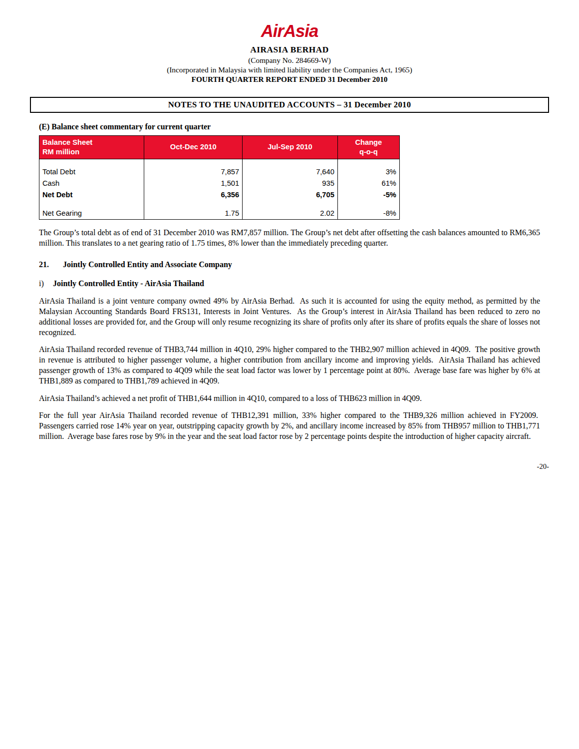AirAsia
AIRASIA BERHAD
(Company No. 284669-W)
(Incorporated in Malaysia with limited liability under the Companies Act, 1965)
FOURTH QUARTER REPORT ENDED 31 December 2010
NOTES TO THE UNAUDITED ACCOUNTS – 31 December 2010
(E) Balance sheet commentary for current quarter
| Balance Sheet RM million | Oct-Dec 2010 | Jul-Sep 2010 | Change q-o-q |
| --- | --- | --- | --- |
| Total Debt | 7,857 | 7,640 | 3% |
| Cash | 1,501 | 935 | 61% |
| Net Debt | 6,356 | 6,705 | -5% |
| Net Gearing | 1.75 | 2.02 | -8% |
The Group’s total debt as of end of 31 December 2010 was RM7,857 million. The Group’s net debt after offsetting the cash balances amounted to RM6,365 million. This translates to a net gearing ratio of 1.75 times, 8% lower than the immediately preceding quarter.
21. Jointly Controlled Entity and Associate Company
i) Jointly Controlled Entity - AirAsia Thailand
AirAsia Thailand is a joint venture company owned 49% by AirAsia Berhad. As such it is accounted for using the equity method, as permitted by the Malaysian Accounting Standards Board FRS131, Interests in Joint Ventures. As the Group’s interest in AirAsia Thailand has been reduced to zero no additional losses are provided for, and the Group will only resume recognizing its share of profits only after its share of profits equals the share of losses not recognized.
AirAsia Thailand recorded revenue of THB3,744 million in 4Q10, 29% higher compared to the THB2,907 million achieved in 4Q09. The positive growth in revenue is attributed to higher passenger volume, a higher contribution from ancillary income and improving yields. AirAsia Thailand has achieved passenger growth of 13% as compared to 4Q09 while the seat load factor was lower by 1 percentage point at 80%. Average base fare was higher by 6% at THB1,889 as compared to THB1,789 achieved in 4Q09.
AirAsia Thailand’s achieved a net profit of THB1,644 million in 4Q10, compared to a loss of THB623 million in 4Q09.
For the full year AirAsia Thailand recorded revenue of THB12,391 million, 33% higher compared to the THB9,326 million achieved in FY2009. Passengers carried rose 14% year on year, outstripping capacity growth by 2%, and ancillary income increased by 85% from THB957 million to THB1,771 million. Average base fares rose by 9% in the year and the seat load factor rose by 2 percentage points despite the introduction of higher capacity aircraft.
-20-